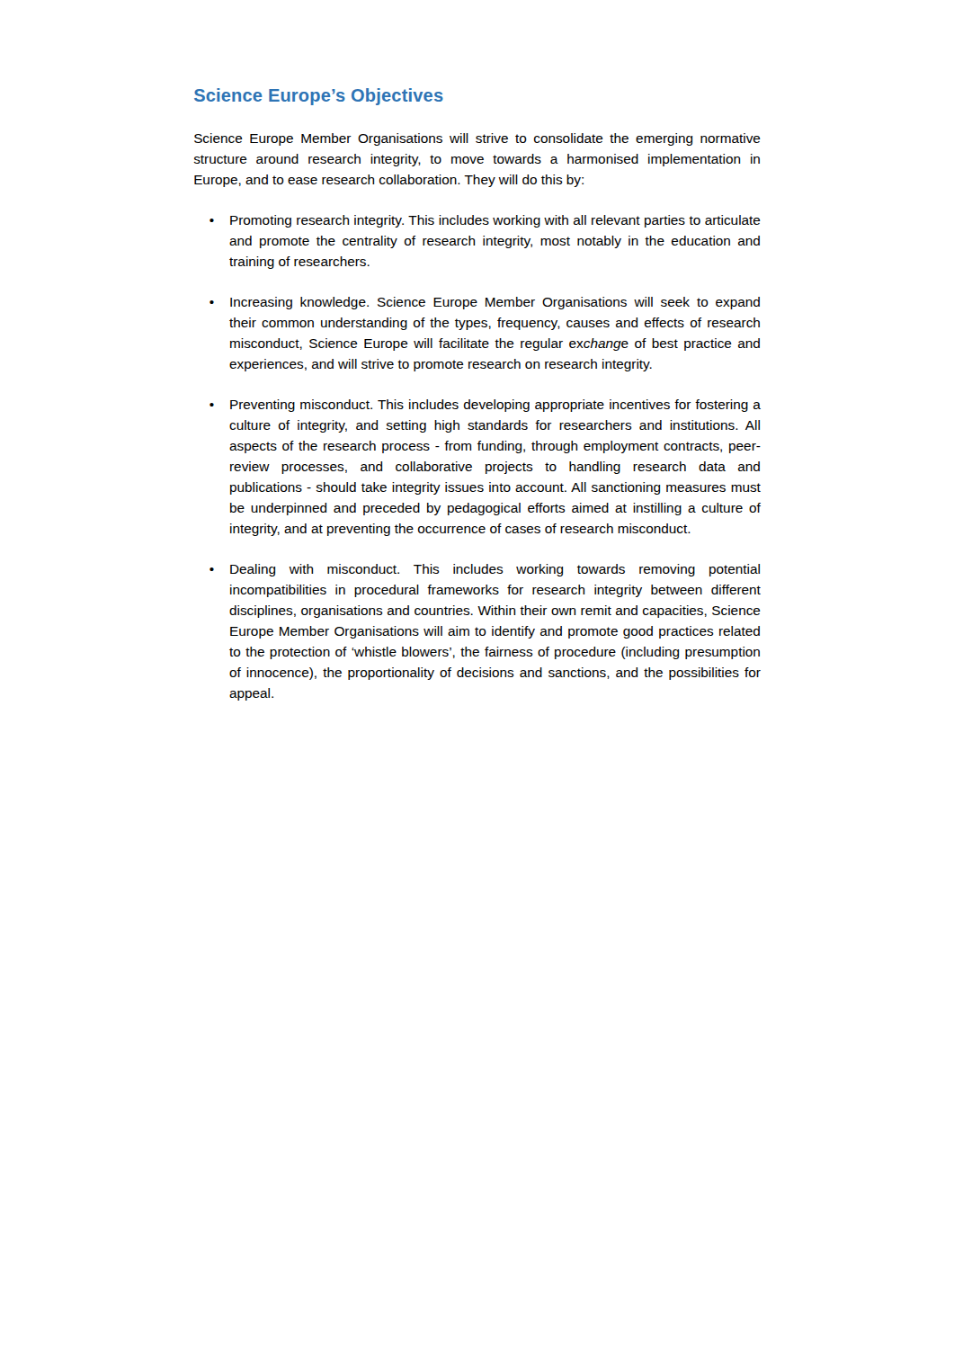Science Europe’s Objectives
Science Europe Member Organisations will strive to consolidate the emerging normative structure around research integrity, to move towards a harmonised implementation in Europe, and to ease research collaboration. They will do this by:
Promoting research integrity. This includes working with all relevant parties to articulate and promote the centrality of research integrity, most notably in the education and training of researchers.
Increasing knowledge. Science Europe Member Organisations will seek to expand their common understanding of the types, frequency, causes and effects of research misconduct, Science Europe will facilitate the regular exchange of best practice and experiences, and will strive to promote research on research integrity.
Preventing misconduct. This includes developing appropriate incentives for fostering a culture of integrity, and setting high standards for researchers and institutions. All aspects of the research process - from funding, through employment contracts, peer-review processes, and collaborative projects to handling research data and publications - should take integrity issues into account. All sanctioning measures must be underpinned and preceded by pedagogical efforts aimed at instilling a culture of integrity, and at preventing the occurrence of cases of research misconduct.
Dealing with misconduct. This includes working towards removing potential incompatibilities in procedural frameworks for research integrity between different disciplines, organisations and countries. Within their own remit and capacities, Science Europe Member Organisations will aim to identify and promote good practices related to the protection of ‘whistle blowers’, the fairness of procedure (including presumption of innocence), the proportionality of decisions and sanctions, and the possibilities for appeal.